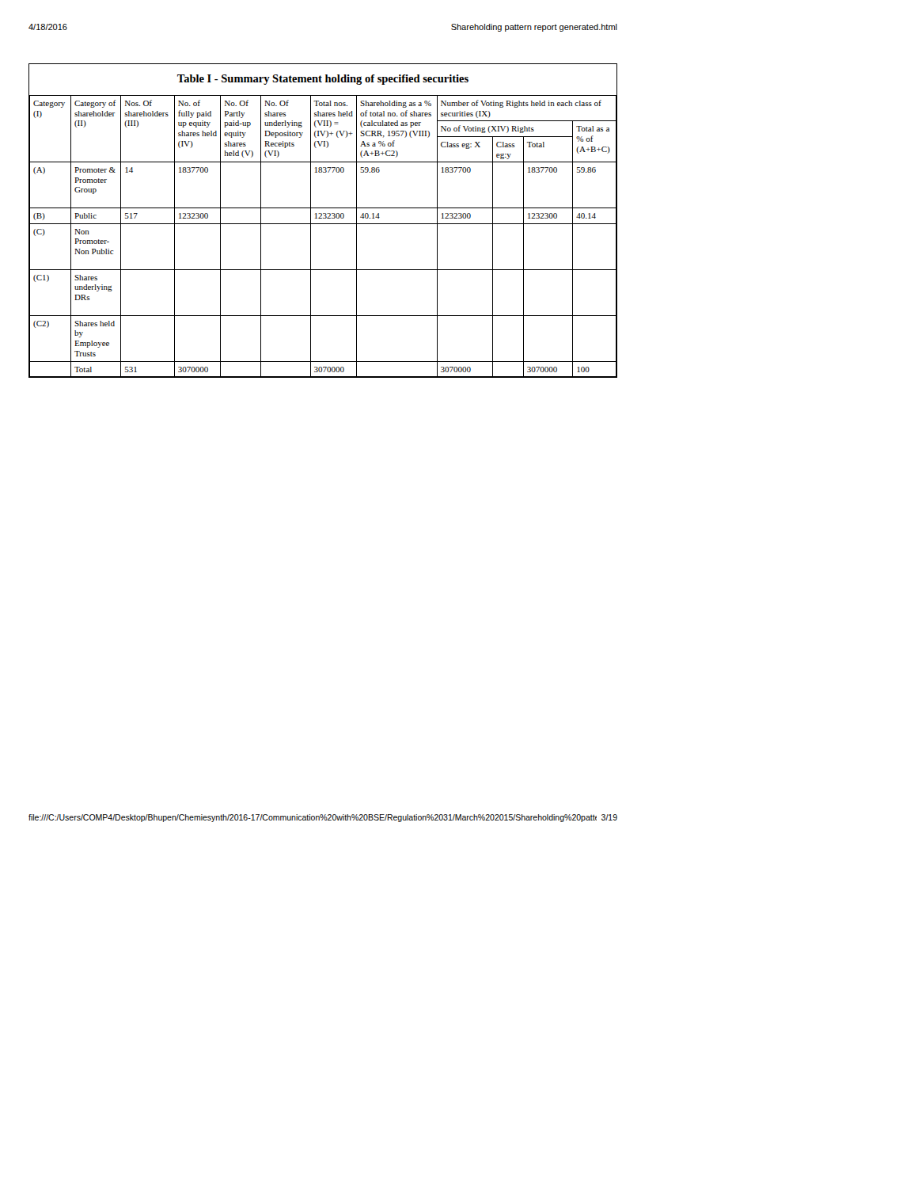4/18/2016
Shareholding pattern report generated.html
| Table I - Summary Statement holding of specified securities / Category (I) / Category of shareholder (II) / Nos. Of shareholders (III) / No. of fully paid up equity shares held (IV) / No. Of Partly paid-up equity shares held (V) / No. Of shares underlying Depository Receipts (VI) / Total nos. shares held (VII) = (IV)+ (V)+ (VI) / Shareholding as a % of total no. of shares (calculated as per SCRR, 1957) (VIII) As a % of (A+B+C2) / Number of Voting Rights held in each class of securities (IX) / / --- / --- / --- / --- / --- / --- / --- / --- / --- / / No of Voting (XIV) Rights / Total as a % of (A+B+C) / / Class eg: X / Class eg:y / Total / / (A) / Promoter & Promoter Group / 14 / 1837700 / / / 1837700 / 59.86 / 1837700 / / 1837700 / 59.86 / / (B) / Public / 517 / 1232300 / / / 1232300 / 40.14 / 1232300 / / 1232300 / 40.14 / / (C) / Non Promoter- Non Public / / / / / / / / / / / / (C1) / Shares underlying DRs / / / / / / / / / / / / (C2) / Shares held by Employee Trusts / / / / / / / / / / / / / Total / 531 / 3070000 / / / 3070000 / / 3070000 / / 3070000 / 100 / |
file:///C:/Users/COMP4/Desktop/Bhupen/Chemiesynth/2016-17/Communication%20with%20BSE/Regulation%2031/March%202015/Shareholding%20pattern%…
3/19